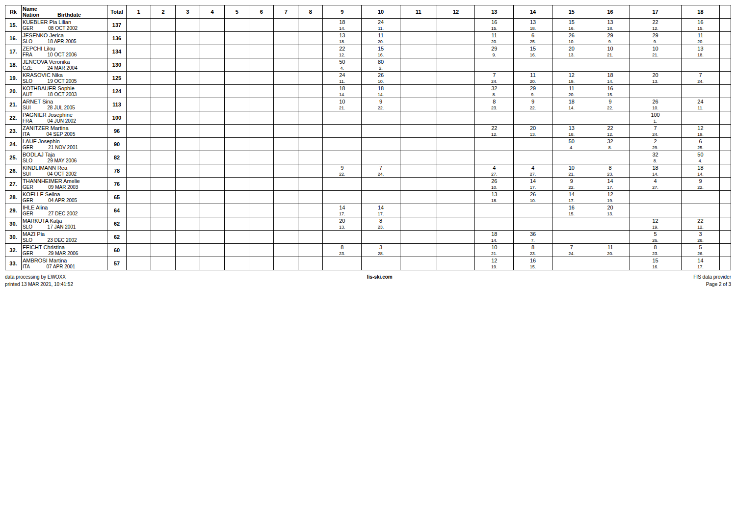| Rk | Name Nation Birthdate | Total | 1 | 2 | 3 | 4 | 5 | 6 | 7 | 8 | 9 | 10 | 11 | 12 | 13 | 14 | 15 | 16 | 17 | 18 | |
| --- | --- | --- | --- | --- | --- | --- | --- | --- | --- | --- | --- | --- | --- | --- | --- | --- | --- | --- | --- | --- | --- |
| 15. | KUEBLER Pia Lilian GER 08 OCT 2002 | 137 | | | | | | | | | 18 14. | 24 11. | | | 16 15. | 13 18. | 15 16. | 13 18. | 22 12. | 16 15. | |
| 16. | JESENKO Jerica SLO 18 APR 2005 | 136 | | | | | | | | | 13 18. | 11 20. | | | 11 20. | 6 25. | 26 10. | 29 9. | 29 9. | 11 20. | |
| 17. | ZEPCHI Lilou FRA 10 OCT 2006 | 134 | | | | | | | | | 22 12. | 15 16. | | | 29 9. | 15 16. | 20 13. | 10 21. | 10 21. | 13 18. | |
| 18. | JENCOVA Veronika CZE 24 MAR 2004 | 130 | | | | | | | | | 50 4. | 80 2. | | | | | | | | | |
| 19. | KRASOVIC Nika SLO 19 OCT 2005 | 125 | | | | | | | | | 24 11. | 26 10. | | | 7 24. | 11 20. | 12 19. | 18 14. | 20 13. | 7 24. | |
| 20. | KOTHBAUER Sophie AUT 18 OCT 2003 | 124 | | | | | | | | | 18 14. | 18 14. | | | 32 8. | 29 9. | 11 20. | 16 15. | | | |
| 21. | ARNET Sina SUI 28 JUL 2005 | 113 | | | | | | | | | 10 21. | 9 22. | | | 8 23. | 9 22. | 18 14. | 9 22. | 26 10. | 24 11. | |
| 22. | PAGNIER Josephine FRA 04 JUN 2002 | 100 | | | | | | | | | | | | | | | | | 100 1. | | |
| 23. | ZANITZER Martina ITA 04 SEP 2005 | 96 | | | | | | | | | | | | | 22 12. | 20 13. | 13 18. | 22 12. | 7 24. | 12 19. | |
| 24. | LAUE Josephin GER 21 NOV 2001 | 90 | | | | | | | | | | | | | | | 50 4. | 32 8. | 2 29. | 6 25. | |
| 25. | BODLAJ Taja SLO 29 MAY 2006 | 82 | | | | | | | | | | | | | | | | | 32 8. | 50 4. | |
| 26. | KINDLIMANN Rea SUI 04 OCT 2002 | 78 | | | | | | | | | 9 22. | 7 24. | | | 4 27. | 4 27. | 10 21. | 8 23. | 18 14. | 18 14. | |
| 27. | THANNHEIMER Amelie GER 09 MAR 2003 | 76 | | | | | | | | | | | | | 26 10. | 14 17. | 9 22. | 14 17. | 4 27. | 9 22. | |
| 28. | KOELLE Selina GER 04 APR 2005 | 65 | | | | | | | | | | | | | 13 18. | 26 10. | 14 17. | 12 19. | | | |
| 29. | IHLE Alina GER 27 DEC 2002 | 64 | | | | | | | | | 14 17. | 14 17. | | | | | 16 15. | 20 13. | | | |
| 30. | MARKUTA Katja SLO 17 JAN 2001 | 62 | | | | | | | | | 20 13. | 8 23. | | | | | | | 12 19. | 22 12. | |
| 30. | MAZI Pia SLO 23 DEC 2002 | 62 | | | | | | | | | | | | | 18 14. | 36 7. | | | 5 26. | 3 28. | |
| 32. | FEICHT Christina GER 29 MAR 2006 | 60 | | | | | | | | | 8 23. | 3 28. | | | 10 21. | 8 23. | 7 24. | 11 20. | 8 23. | 5 26. | |
| 33. | AMBROSI Martina ITA 07 APR 2001 | 57 | | | | | | | | | | | | | 12 19. | 16 15. | | | 15 16. | 14 17. | |
data processing by EWOXX fis-ski.com FIS data provider
printed 13 MAR 2021, 10:41:52 Page 2 of 3